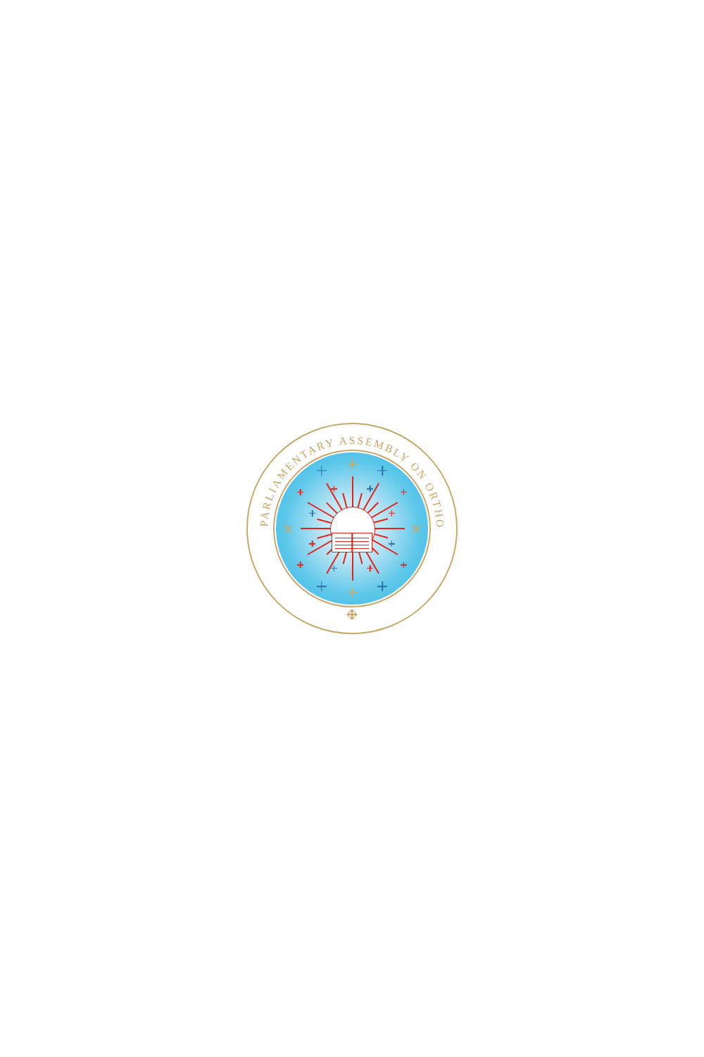Interparliamentary Assembly on Orthodoxy
INTERPARLIAMENTARY ASSEMBLY ON ORTHODOXY